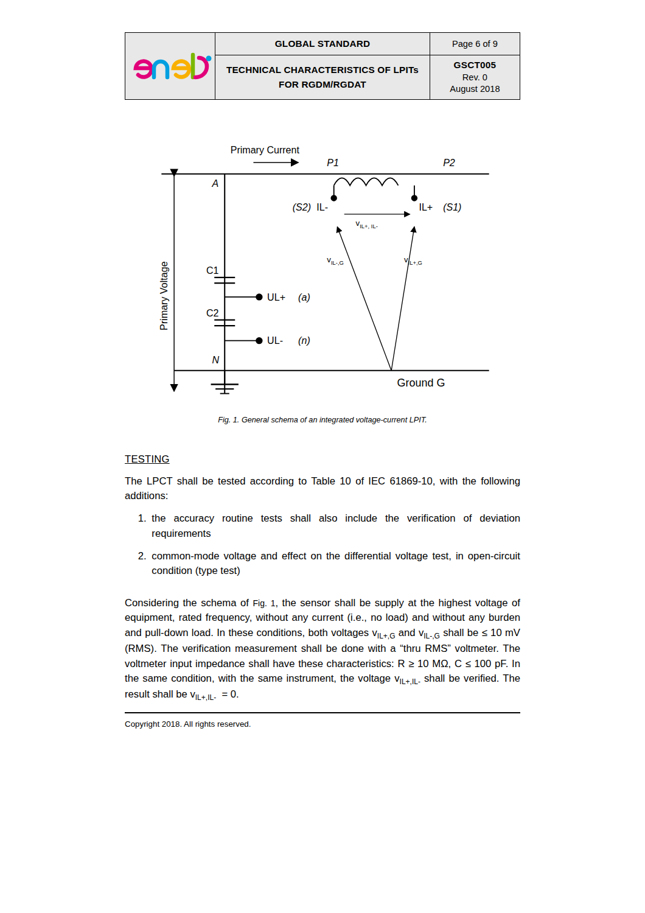| | GLOBAL STANDARD | Page 6 of 9 |
| TECHNICAL CHARACTERISTICS OF LPITs FOR RGDM/RGDAT | GSCT005 Rev. 0 August 2018 |
Primary Current P1 P2 A Primary Voltage (S2) IL- IL+ (S1) vIL+, IL- vIL-,G vIL+,G C1 UL+ (a) C2 UL- (n) N Ground G
Fig. 1. General schema of an integrated voltage-current LPIT.
TESTING
The LPCT shall be tested according to Table 10 of IEC 61869-10, with the following additions:
the accuracy routine tests shall also include the verification of deviation requirements
common-mode voltage and effect on the differential voltage test, in open-circuit condition (type test)
Considering the schema of Fig. 1, the sensor shall be supply at the highest voltage of equipment, rated frequency, without any current (i.e., no load) and without any burden and pull-down load. In these conditions, both voltages vIL+,G and vIL-,G shall be ≤ 10 mV (RMS). The verification measurement shall be done with a “thru RMS” voltmeter. The voltmeter input impedance shall have these characteristics: R ≥ 10 MΩ, C ≤ 100 pF. In the same condition, with the same instrument, the voltage vIL+,IL- shall be verified. The result shall be vIL+,IL- = 0.
Copyright 2018. All rights reserved.